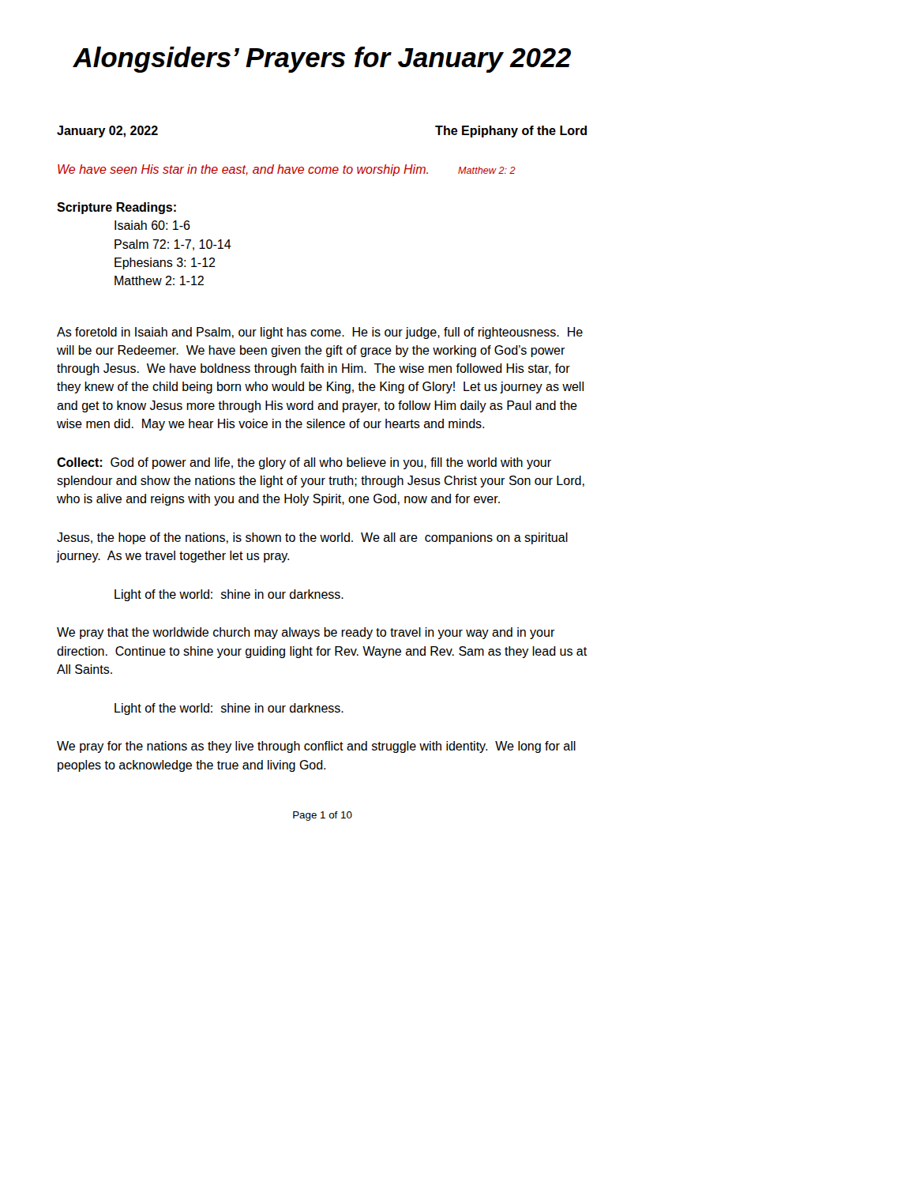Alongsiders’ Prayers for January 2022
January 02, 2022 The Epiphany of the Lord
We have seen His star in the east, and have come to worship Him. Matthew 2: 2
Scripture Readings:
Isaiah 60: 1-6
Psalm 72: 1-7, 10-14
Ephesians 3: 1-12
Matthew 2: 1-12
As foretold in Isaiah and Psalm, our light has come. He is our judge, full of righteousness. He will be our Redeemer. We have been given the gift of grace by the working of God’s power through Jesus. We have boldness through faith in Him. The wise men followed His star, for they knew of the child being born who would be King, the King of Glory! Let us journey as well and get to know Jesus more through His word and prayer, to follow Him daily as Paul and the wise men did. May we hear His voice in the silence of our hearts and minds.
Collect: God of power and life, the glory of all who believe in you, fill the world with your splendour and show the nations the light of your truth; through Jesus Christ your Son our Lord, who is alive and reigns with you and the Holy Spirit, one God, now and for ever.
Jesus, the hope of the nations, is shown to the world. We all are companions on a spiritual journey. As we travel together let us pray.
Light of the world: shine in our darkness.
We pray that the worldwide church may always be ready to travel in your way and in your direction. Continue to shine your guiding light for Rev. Wayne and Rev. Sam as they lead us at All Saints.
Light of the world: shine in our darkness.
We pray for the nations as they live through conflict and struggle with identity. We long for all peoples to acknowledge the true and living God.
Page 1 of 10